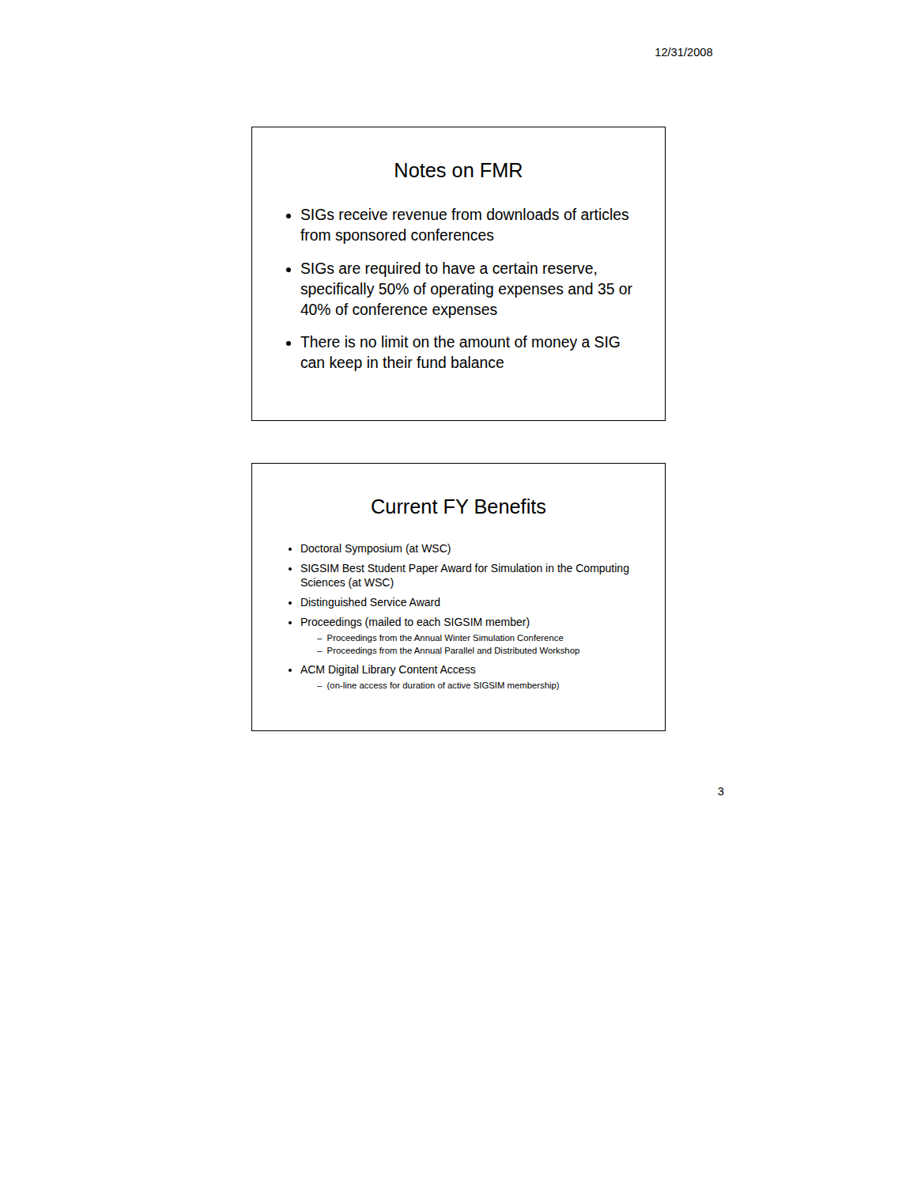12/31/2008
Notes on FMR
SIGs receive revenue from downloads of articles from sponsored conferences
SIGs are required to have a certain reserve, specifically 50% of operating expenses and 35 or 40% of conference expenses
There is no limit on the amount of money a SIG can keep in their fund balance
Current FY Benefits
Doctoral Symposium (at WSC)
SIGSIM Best Student Paper Award for Simulation in the Computing Sciences (at WSC)
Distinguished Service Award
Proceedings (mailed to each SIGSIM member)
Proceedings from the Annual Winter Simulation Conference
Proceedings from the Annual Parallel and Distributed Workshop
ACM Digital Library Content Access
(on-line access for duration of active SIGSIM membership)
3